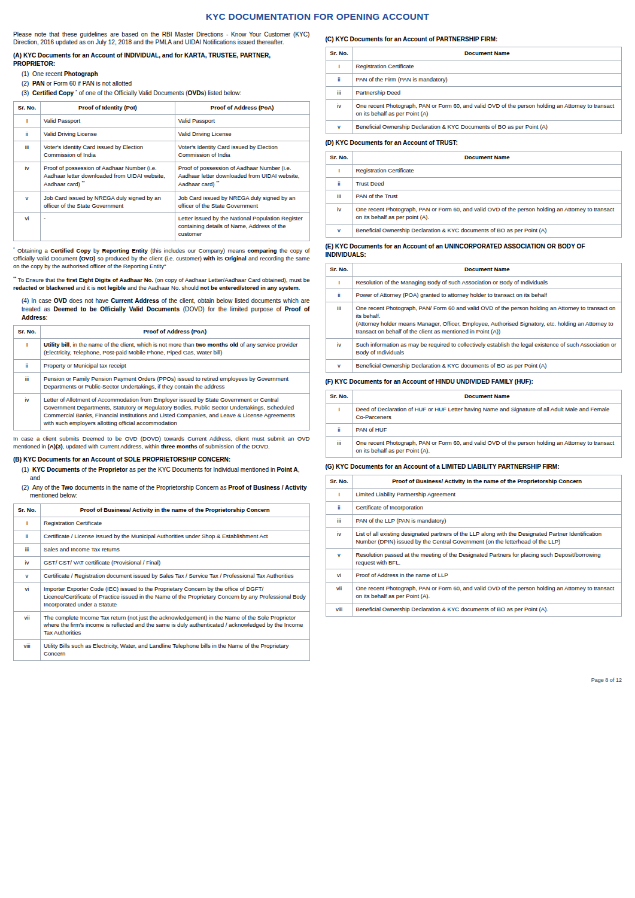KYC DOCUMENTATION FOR OPENING ACCOUNT
Please note that these guidelines are based on the RBI Master Directions - Know Your Customer (KYC) Direction, 2016 updated as on July 12, 2018 and the PMLA and UIDAI Notifications issued thereafter.
(A) KYC Documents for an Account of INDIVIDUAL, and for KARTA, TRUSTEE, PARTNER, PROPRIETOR:
(1) One recent Photograph
(2) PAN or Form 60 if PAN is not allotted
(3) Certified Copy * of one of the Officially Valid Documents (OVDs) listed below:
| Sr. No. | Proof of Identity (PoI) | Proof of Address (PoA) |
| --- | --- | --- |
| I | Valid Passport | Valid Passport |
| ii | Valid Driving License | Valid Driving License |
| iii | Voter's Identity Card issued by Election Commission of India | Voter's Identity Card issued by Election Commission of India |
| iv | Proof of possession of Aadhaar Number (i.e. Aadhaar letter downloaded from UIDAI website, Aadhaar card) ** | Proof of possession of Aadhaar Number (i.e. Aadhaar letter downloaded from UIDAI website, Aadhaar card) ** |
| v | Job Card issued by NREGA duly signed by an officer of the State Government | Job Card issued by NREGA duly signed by an officer of the State Government |
| vi | - | Letter issued by the National Population Register containing details of Name, Address of the customer |
* Obtaining a Certified Copy by Reporting Entity (this includes our Company) means comparing the copy of Officially Valid Document (OVD) so produced by the client (i.e. customer) with its Original and recording the same on the copy by the authorised officer of the Reporting Entity"
** To Ensure that the first Eight Digits of Aadhaar No. (on copy of Aadhaar Letter/Aadhaar Card obtained), must be redacted or blackened and it is not legible and the Aadhaar No. should not be entered/stored in any system.
(4) In case OVD does not have Current Address of the client, obtain below listed documents which are treated as Deemed to be Officially Valid Documents (DOVD) for the limited purpose of Proof of Address:
| Sr. No. | Proof of Address (PoA) |
| --- | --- |
| I | Utility bill , in the name of the client, which is not more than two months old of any service provider (Electricity, Telephone, Post-paid Mobile Phone, Piped Gas, Water bill) |
| ii | Property or Municipal tax receipt |
| iii | Pension or Family Pension Payment Orders (PPOs) issued to retired employees by Government Departments or Public-Sector Undertakings, if they contain the address |
| iv | Letter of Allotment of Accommodation from Employer issued by State Government or Central Government Departments, Statutory or Regulatory Bodies, Public Sector Undertakings, Scheduled Commercial Banks, Financial Institutions and Listed Companies, and Leave & License Agreements with such employers allotting official accommodation |
In case a client submits Deemed to be OVD (DOVD) towards Current Address, client must submit an OVD mentioned in (A)(3), updated with Current Address, within three months of submission of the DOVD.
(B) KYC Documents for an Account of SOLE PROPRIETORSHIP CONCERN:
(1) KYC Documents of the Proprietor as per the KYC Documents for Individual mentioned in Point A, and
(2) Any of the Two documents in the name of the Proprietorship Concern as Proof of Business / Activity mentioned below:
| Sr. No. | Proof of Business/ Activity in the name of the Proprietorship Concern |
| --- | --- |
| I | Registration Certificate |
| ii | Certificate / License issued by the Municipal Authorities under Shop & Establishment Act |
| iii | Sales and Income Tax returns |
| iv | GST/ CST/ VAT certificate (Provisional / Final) |
| v | Certificate / Registration document issued by Sales Tax / Service Tax / Professional Tax Authorities |
| vi | Importer Exporter Code (IEC) issued to the Proprietary Concern by the office of DGFT/ Licence/Certificate of Practice issued in the Name of the Proprietary Concern by any Professional Body Incorporated under a Statute |
| vii | The complete Income Tax return (not just the acknowledgement) in the Name of the Sole Proprietor where the firm's income is reflected and the same is duly authenticated / acknowledged by the Income Tax Authorities |
| viii | Utility Bills such as Electricity, Water, and Landline Telephone bills in the Name of the Proprietary Concern |
(C) KYC Documents for an Account of PARTNERSHIP FIRM:
| Sr. No. | Document Name |
| --- | --- |
| I | Registration Certificate |
| ii | PAN of the Firm (PAN is mandatory) |
| iii | Partnership Deed |
| iv | One recent Photograph, PAN or Form 60, and valid OVD of the person holding an Attorney to transact on its behalf as per Point (A) |
| v | Beneficial Ownership Declaration & KYC Documents of BO as per Point (A) |
(D) KYC Documents for an Account of TRUST:
| Sr. No. | Document Name |
| --- | --- |
| I | Registration Certificate |
| ii | Trust Deed |
| iii | PAN of the Trust |
| iv | One recent Photograph, PAN or Form 60, and valid OVD of the person holding an Attorney to transact on its behalf as per point (A). |
| v | Beneficial Ownership Declaration & KYC documents of BO as per Point (A) |
(E) KYC Documents for an Account of an UNINCORPORATED ASSOCIATION OR BODY OF INDIVIDUALS:
| Sr. No. | Document Name |
| --- | --- |
| I | Resolution of the Managing Body of such Association or Body of Individuals |
| ii | Power of Attorney (POA) granted to attorney holder to transact on its behalf |
| iii | One recent Photograph, PAN/ Form 60 and valid OVD of the person holding an Attorney to transact on its behalf. (Attorney holder means Manager, Officer, Employee, Authorised Signatory, etc. holding an Attorney to transact on behalf of the client as mentioned in Point (A)) |
| iv | Such information as may be required to collectively establish the legal existence of such Association or Body of Individuals |
| v | Beneficial Ownership Declaration & KYC documents of BO as per Point (A) |
(F) KYC Documents for an Account of HINDU UNDIVIDED FAMILY (HUF):
| Sr. No. | Document Name |
| --- | --- |
| I | Deed of Declaration of HUF or HUF Letter having Name and Signature of all Adult Male and Female Co-Parceners |
| ii | PAN of HUF |
| iii | One recent Photograph, PAN or Form 60, and valid OVD of the person holding an Attorney to transact on its behalf as per Point (A). |
(G) KYC Documents for an Account of a LIMITED LIABILITY PARTNERSHIP FIRM:
| Sr. No. | Proof of Business/ Activity in the name of the Proprietorship Concern |
| --- | --- |
| I | Limited Liability Partnership Agreement |
| ii | Certificate of Incorporation |
| iii | PAN of the LLP (PAN is mandatory) |
| iv | List of all existing designated partners of the LLP along with the Designated Partner Identification Number (DPIN) issued by the Central Government (on the letterhead of the LLP) |
| v | Resolution passed at the meeting of the Designated Partners for placing such Deposit/borrowing request with BFL. |
| vi | Proof of Address in the name of LLP |
| vii | One recent Photograph, PAN or Form 60, and valid OVD of the person holding an Attorney to transact on its behalf as per Point (A). |
| viii | Beneficial Ownership Declaration & KYC documents of BO as per Point (A). |
Page 8 of 12